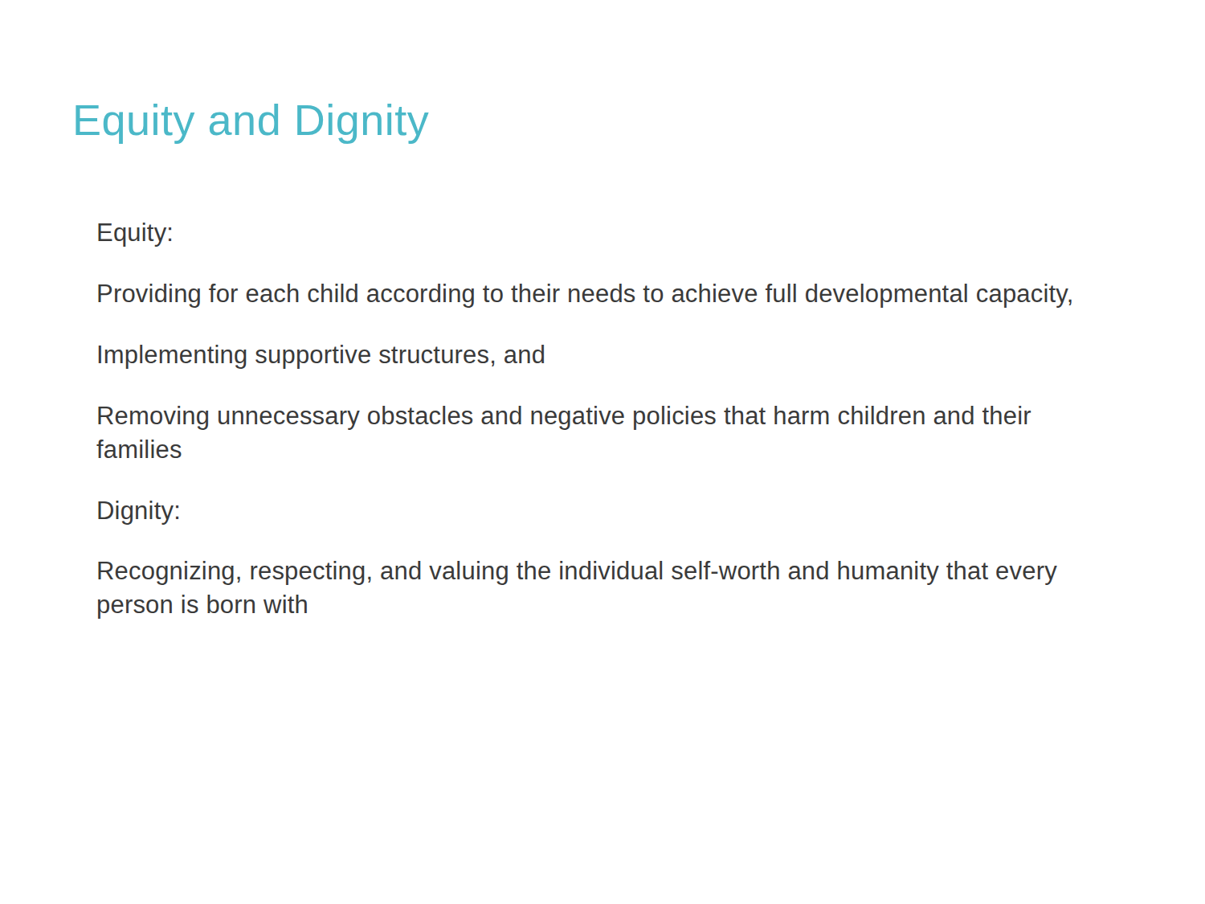Equity and Dignity
Equity:
Providing for each child according to their needs to achieve full developmental capacity,
Implementing supportive structures, and
Removing unnecessary obstacles and negative policies that harm children and their families
Dignity:
Recognizing, respecting, and valuing the individual self-worth and humanity that every person is born with